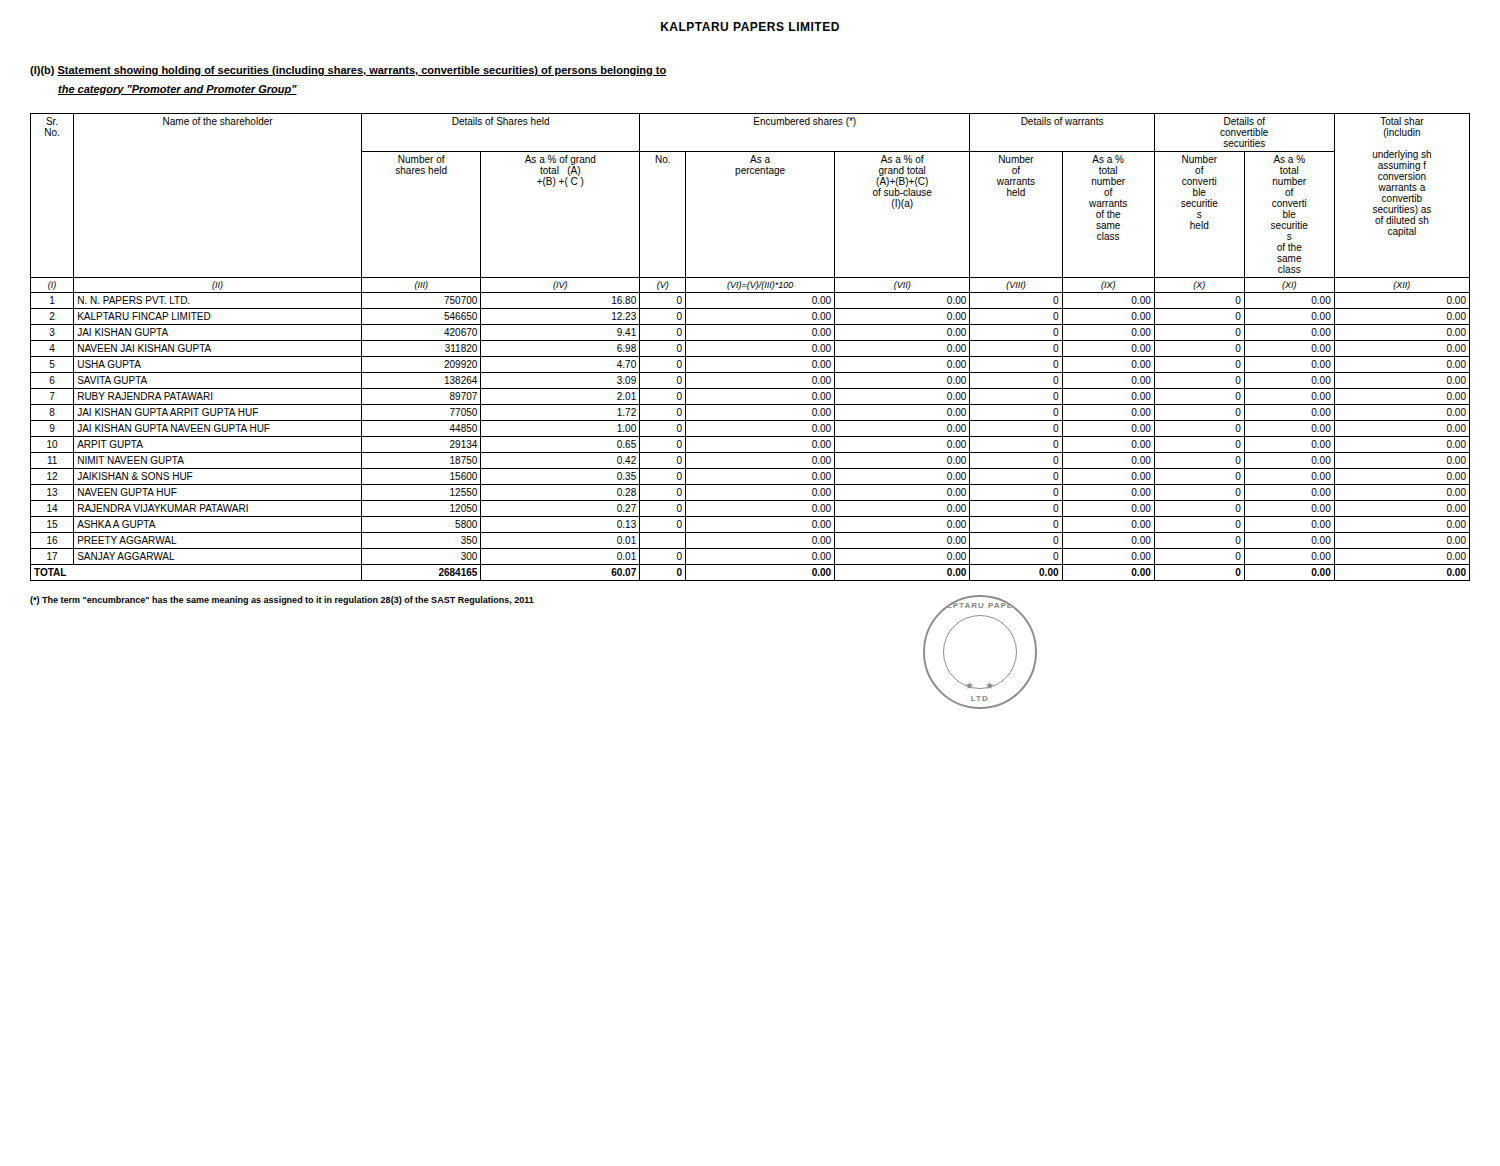KALPTARU PAPERS LIMITED
(I)(b) Statement showing holding of securities (including shares, warrants, convertible securities) of persons belonging to
the category "Promoter and Promoter Group"
| Sr. No. | Name of the shareholder | Details of Shares held | Encumbered shares (*) | Details of warrants | Details of convertible securities | Total shar (includin underlying sh assuming f conversion warrants a convertib securities) as of diluted sh capital |
| --- | --- | --- | --- | --- | --- | --- |
| Number of shares held | As a % of grand total (A) +(B) +( C ) | No. | As a percentage | As a % of grand total (A)+(B)+(C) of sub-clause (I)(a) | Number of warrants held | As a % total number of warrants of the same class | Number of converti ble securitie s held | As a % total number of converti ble securitie s of the same class |
| (I) | (II) | (III) | (IV) | (V) | (VI)=(V)/(III)*100 | (VII) | (VIII) | (IX) | (X) | (XI) | (XII) |
| 1 | N. N. PAPERS PVT. LTD. | 750700 | 16.80 | 0 | 0.00 | 0.00 | 0 | 0.00 | 0 | 0.00 | 0.00 |
| 2 | KALPTARU FINCAP LIMITED | 546650 | 12.23 | 0 | 0.00 | 0.00 | 0 | 0.00 | 0 | 0.00 | 0.00 |
| 3 | JAI KISHAN GUPTA | 420670 | 9.41 | 0 | 0.00 | 0.00 | 0 | 0.00 | 0 | 0.00 | 0.00 |
| 4 | NAVEEN JAI KISHAN GUPTA | 311820 | 6.98 | 0 | 0.00 | 0.00 | 0 | 0.00 | 0 | 0.00 | 0.00 |
| 5 | USHA GUPTA | 209920 | 4.70 | 0 | 0.00 | 0.00 | 0 | 0.00 | 0 | 0.00 | 0.00 |
| 6 | SAVITA GUPTA | 138264 | 3.09 | 0 | 0.00 | 0.00 | 0 | 0.00 | 0 | 0.00 | 0.00 |
| 7 | RUBY RAJENDRA PATAWARI | 89707 | 2.01 | 0 | 0.00 | 0.00 | 0 | 0.00 | 0 | 0.00 | 0.00 |
| 8 | JAI KISHAN GUPTA ARPIT GUPTA HUF | 77050 | 1.72 | 0 | 0.00 | 0.00 | 0 | 0.00 | 0 | 0.00 | 0.00 |
| 9 | JAI KISHAN GUPTA NAVEEN GUPTA HUF | 44850 | 1.00 | 0 | 0.00 | 0.00 | 0 | 0.00 | 0 | 0.00 | 0.00 |
| 10 | ARPIT GUPTA | 29134 | 0.65 | 0 | 0.00 | 0.00 | 0 | 0.00 | 0 | 0.00 | 0.00 |
| 11 | NIMIT NAVEEN GUPTA | 18750 | 0.42 | 0 | 0.00 | 0.00 | 0 | 0.00 | 0 | 0.00 | 0.00 |
| 12 | JAIKISHAN & SONS HUF | 15600 | 0.35 | 0 | 0.00 | 0.00 | 0 | 0.00 | 0 | 0.00 | 0.00 |
| 13 | NAVEEN GUPTA HUF | 12550 | 0.28 | 0 | 0.00 | 0.00 | 0 | 0.00 | 0 | 0.00 | 0.00 |
| 14 | RAJENDRA VIJAYKUMAR PATAWARI | 12050 | 0.27 | 0 | 0.00 | 0.00 | 0 | 0.00 | 0 | 0.00 | 0.00 |
| 15 | ASHKA A GUPTA | 5800 | 0.13 | 0 | 0.00 | 0.00 | 0 | 0.00 | 0 | 0.00 | 0.00 |
| 16 | PREETY AGGARWAL | 350 | 0.01 | | 0.00 | 0.00 | 0 | 0.00 | 0 | 0.00 | 0.00 |
| 17 | SANJAY AGGARWAL | 300 | 0.01 | 0 | 0.00 | 0.00 | 0 | 0.00 | 0 | 0.00 | 0.00 |
| TOTAL | 2684165 | 60.07 | 0 | 0.00 | 0.00 | 0.00 | 0.00 | 0 | 0.00 | 0.00 |
(*) The term "encumbrance" has the same meaning as assigned to it in regulation 28(3) of the SAST Regulations, 2011
KALPTARU PAPERS
★ ★
LTD